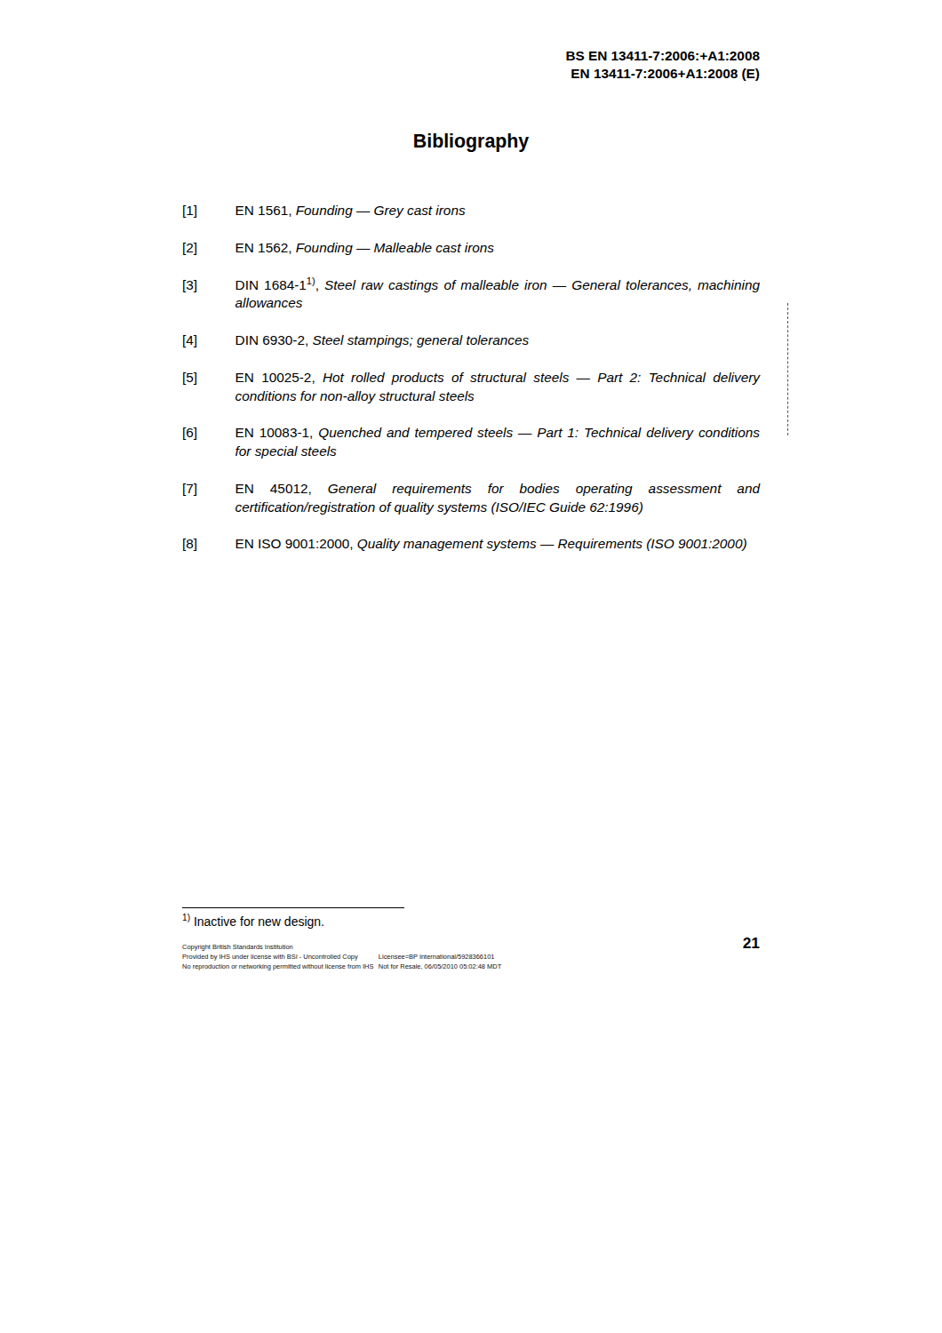BS EN 13411-7:2006:+A1:2008
EN 13411-7:2006+A1:2008 (E)
Bibliography
| [1] | EN 1561, Founding — Grey cast irons |
| [2] | EN 1562, Founding — Malleable cast irons |
| [3] | DIN 1684-1 1) , Steel raw castings of malleable iron — General tolerances, machining allowances |
| [4] | DIN 6930-2, Steel stampings; general tolerances |
| [5] | EN 10025-2, Hot rolled products of structural steels — Part 2: Technical delivery conditions for non-alloy structural steels |
| [6] | EN 10083-1, Quenched and tempered steels — Part 1: Technical delivery conditions for special steels |
| [7] | EN 45012, General requirements for bodies operating assessment and certification/registration of quality systems (ISO/IEC Guide 62:1996) |
| [8] | EN ISO 9001:2000, Quality management systems — Requirements (ISO 9001:2000) |
1) Inactive for new design.
Copyright British Standards Institution
Provided by IHS under license with BSI - Uncontrolled Copy
No reproduction or networking permitted without license from IHS
Licensee=BP International/5928366101
Not for Resale, 06/05/2010 05:02:48 MDT
21